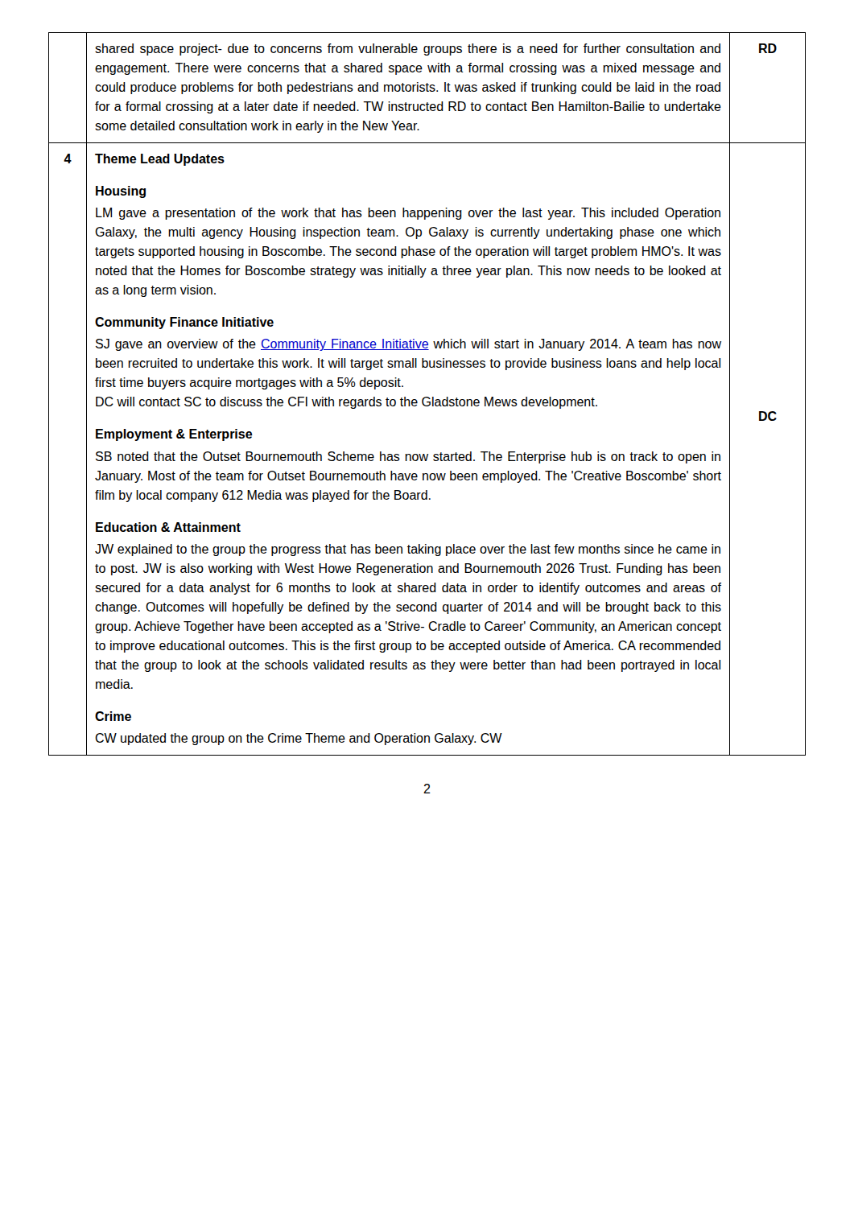| | shared space project- due to concerns from vulnerable groups there is a need for further consultation and engagement. There were concerns that a shared space with a formal crossing was a mixed message and could produce problems for both pedestrians and motorists. It was asked if trunking could be laid in the road for a formal crossing at a later date if needed. TW instructed RD to contact Ben Hamilton-Bailie to undertake some detailed consultation work in early in the New Year. | RD |
| 4 | Theme Lead Updates Housing LM gave a presentation of the work that has been happening over the last year. This included Operation Galaxy, the multi agency Housing inspection team. Op Galaxy is currently undertaking phase one which targets supported housing in Boscombe. The second phase of the operation will target problem HMO's. It was noted that the Homes for Boscombe strategy was initially a three year plan. This now needs to be looked at as a long term vision. Community Finance Initiative SJ gave an overview of the Community Finance Initiative which will start in January 2014. A team has now been recruited to undertake this work. It will target small businesses to provide business loans and help local first time buyers acquire mortgages with a 5% deposit. DC will contact SC to discuss the CFI with regards to the Gladstone Mews development. Employment & Enterprise SB noted that the Outset Bournemouth Scheme has now started. The Enterprise hub is on track to open in January. Most of the team for Outset Bournemouth have now been employed. The 'Creative Boscombe' short film by local company 612 Media was played for the Board. Education & Attainment JW explained to the group the progress that has been taking place over the last few months since he came in to post. JW is also working with West Howe Regeneration and Bournemouth 2026 Trust. Funding has been secured for a data analyst for 6 months to look at shared data in order to identify outcomes and areas of change. Outcomes will hopefully be defined by the second quarter of 2014 and will be brought back to this group. Achieve Together have been accepted as a 'Strive- Cradle to Career' Community, an American concept to improve educational outcomes. This is the first group to be accepted outside of America. CA recommended that the group to look at the schools validated results as they were better than had been portrayed in local media. Crime CW updated the group on the Crime Theme and Operation Galaxy. CW | DC |
2